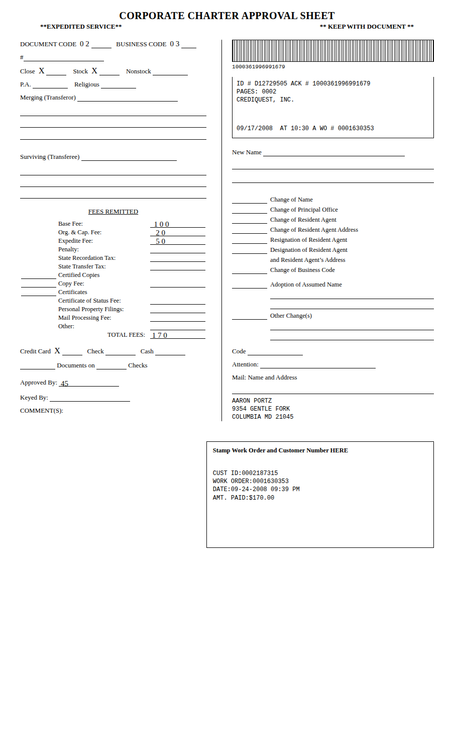CORPORATE CHARTER APPROVAL SHEET
**EXPEDITED SERVICE** ** KEEP WITH DOCUMENT **
DOCUMENT CODE 0 2 BUSINESS CODE 0 3
#
Close X Stock X Nonstock
P.A. Religious
Merging (Transferor)
Surviving (Transferee)
FEES REMITTED
| | Base Fee: | 1 0 0 |
| | Org. & Cap. Fee: | 2 0 |
| | Expedite Fee: | 5 0 |
| | Penalty: | |
| | State Recordation Tax: | |
| | State Transfer Tax: | |
| | Certified Copies | |
| | Copy Fee: | |
| | Certificates | |
| | Certificate of Status Fee: | |
| | Personal Property Filings: | |
| | Mail Processing Fee: | |
| | Other: | |
| | TOTAL FEES: | 1 7 0 |
Credit Card X Check Cash
Documents on Checks
Approved By: 45
Keyed By:
COMMENT(S):
1000361996991679
ID # D12729505 ACK # 1000361996991679
PAGES: 0002
CREDIQUEST, INC.
09/17/2008 AT 10:30 A WO # 0001630353
New Name
Change of Name
Change of Principal Office
Change of Resident Agent
Change of Resident Agent Address
Resignation of Resident Agent
Designation of Resident Agent
and Resident Agent’s Address
Change of Business Code
Adoption of Assumed Name
Other Change(s)
Code
Attention:
Mail: Name and Address
AARON PORTZ
9354 GENTLE FORK
COLUMBIA MD 21045
Stamp Work Order and Customer Number HERE
CUST ID:0002187315
WORK ORDER:0001630353
DATE:09-24-2008 09:39 PM
AMT. PAID:$170.00